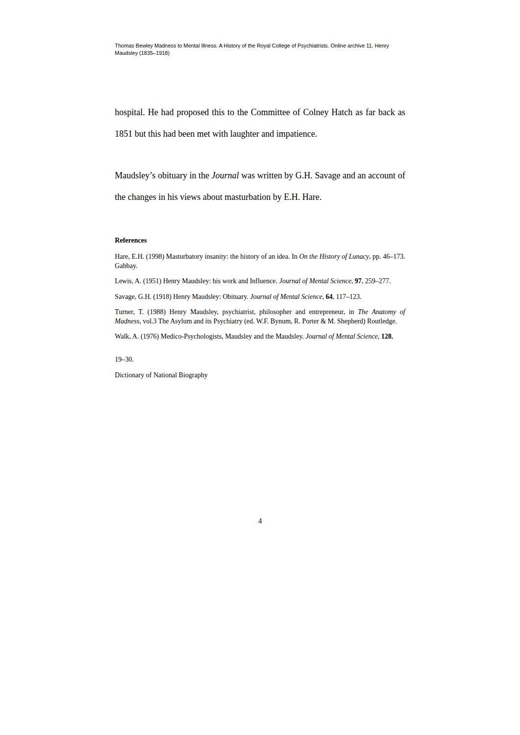Thomas Bewley Madness to Mental Illness. A History of the Royal College of Psychiatrists. Online archive 11, Henry Maudsley (1835–1918)
hospital. He had proposed this to the Committee of Colney Hatch as far back as 1851 but this had been met with laughter and impatience.
Maudsley’s obituary in the Journal was written by G.H. Savage and an account of the changes in his views about masturbation by E.H. Hare.
References
Hare, E.H. (1998) Masturbatory insanity: the history of an idea. In On the History of Lunacy, pp. 46–173. Gabbay.
Lewis, A. (1951) Henry Maudsley: his work and Influence. Journal of Mental Science, 97, 259–277.
Savage, G.H. (1918) Henry Maudsley: Obituary. Journal of Mental Science, 64, 117–123.
Turner, T. (1988) Henry Maudsley, psychiatrist, philosopher and entrepreneur, in The Anatomy of Madness, vol.3 The Asylum and its Psychiatry (ed. W.F. Bynum, R. Porter & M. Shepherd) Routledge.
Walk, A. (1976) Medico-Psychologists, Maudsley and the Maudsley. Journal of Mental Science, 128,
19–30.
Dictionary of National Biography
4